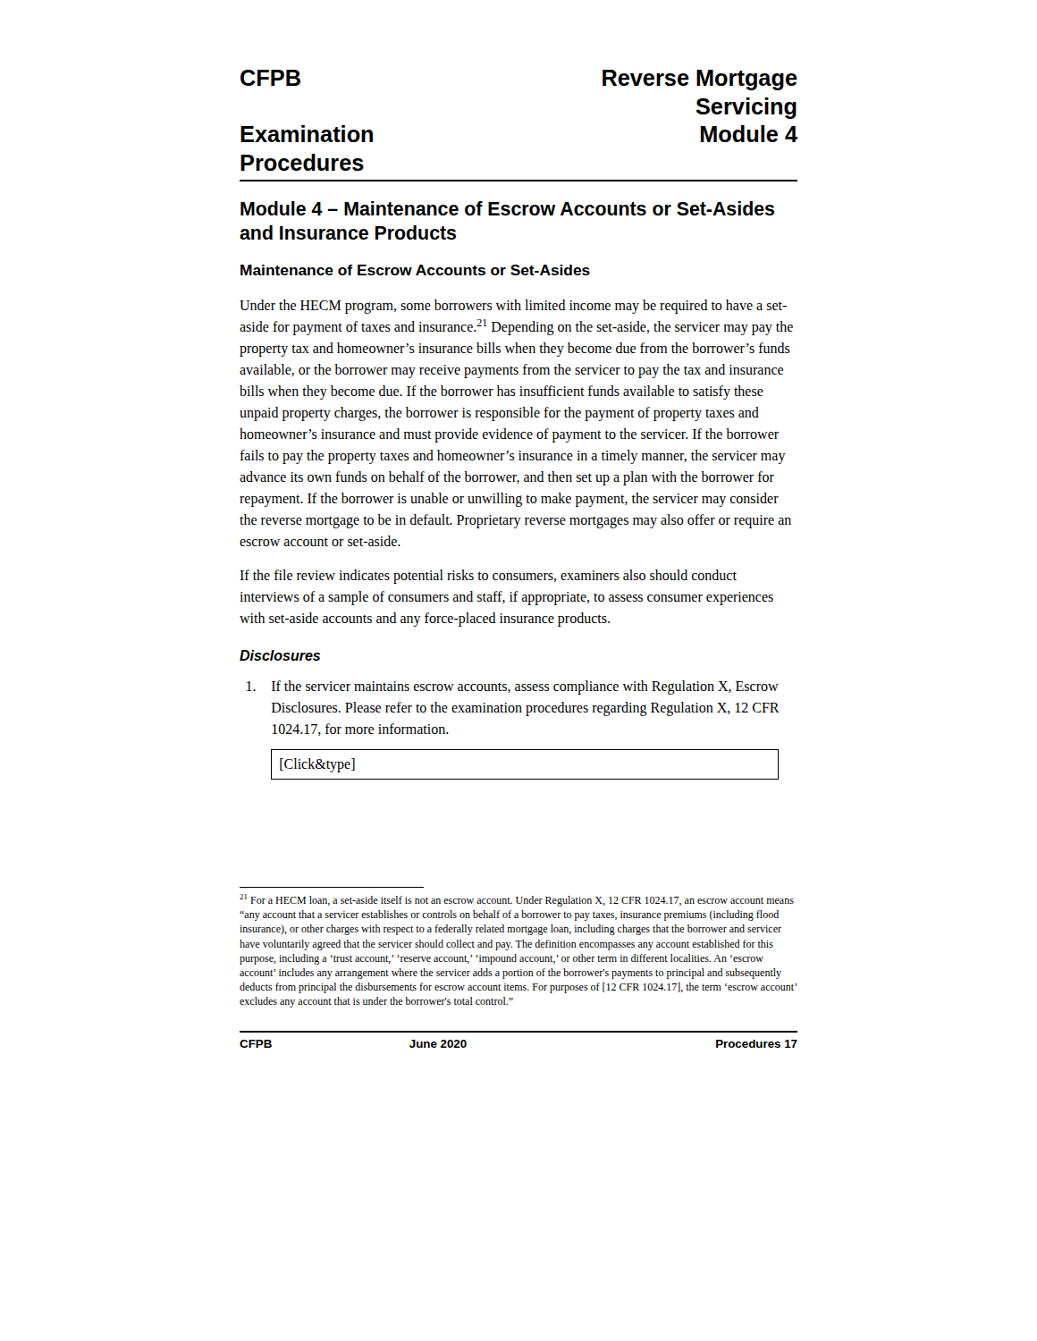| CFPB | Reverse Mortgage Servicing |
| Examination Procedures | Module 4 |
Module 4 – Maintenance of Escrow Accounts or Set-Asides and Insurance Products
Maintenance of Escrow Accounts or Set-Asides
Under the HECM program, some borrowers with limited income may be required to have a set-aside for payment of taxes and insurance.21 Depending on the set-aside, the servicer may pay the property tax and homeowner’s insurance bills when they become due from the borrower’s funds available, or the borrower may receive payments from the servicer to pay the tax and insurance bills when they become due. If the borrower has insufficient funds available to satisfy these unpaid property charges, the borrower is responsible for the payment of property taxes and homeowner’s insurance and must provide evidence of payment to the servicer. If the borrower fails to pay the property taxes and homeowner’s insurance in a timely manner, the servicer may advance its own funds on behalf of the borrower, and then set up a plan with the borrower for repayment. If the borrower is unable or unwilling to make payment, the servicer may consider the reverse mortgage to be in default. Proprietary reverse mortgages may also offer or require an escrow account or set-aside.
If the file review indicates potential risks to consumers, examiners also should conduct interviews of a sample of consumers and staff, if appropriate, to assess consumer experiences with set-aside accounts and any force-placed insurance products.
Disclosures
If the servicer maintains escrow accounts, assess compliance with Regulation X, Escrow Disclosures. Please refer to the examination procedures regarding Regulation X, 12 CFR 1024.17, for more information.
[Click&type]
21 For a HECM loan, a set-aside itself is not an escrow account. Under Regulation X, 12 CFR 1024.17, an escrow account means “any account that a servicer establishes or controls on behalf of a borrower to pay taxes, insurance premiums (including flood insurance), or other charges with respect to a federally related mortgage loan, including charges that the borrower and servicer have voluntarily agreed that the servicer should collect and pay. The definition encompasses any account established for this purpose, including a ‘trust account,’ ‘reserve account,’ ‘impound account,’ or other term in different localities. An ‘escrow account’ includes any arrangement where the servicer adds a portion of the borrower's payments to principal and subsequently deducts from principal the disbursements for escrow account items. For purposes of [12 CFR 1024.17], the term ‘escrow account’ excludes any account that is under the borrower's total control.”
| CFPB | June 2020 | Procedures 17 |